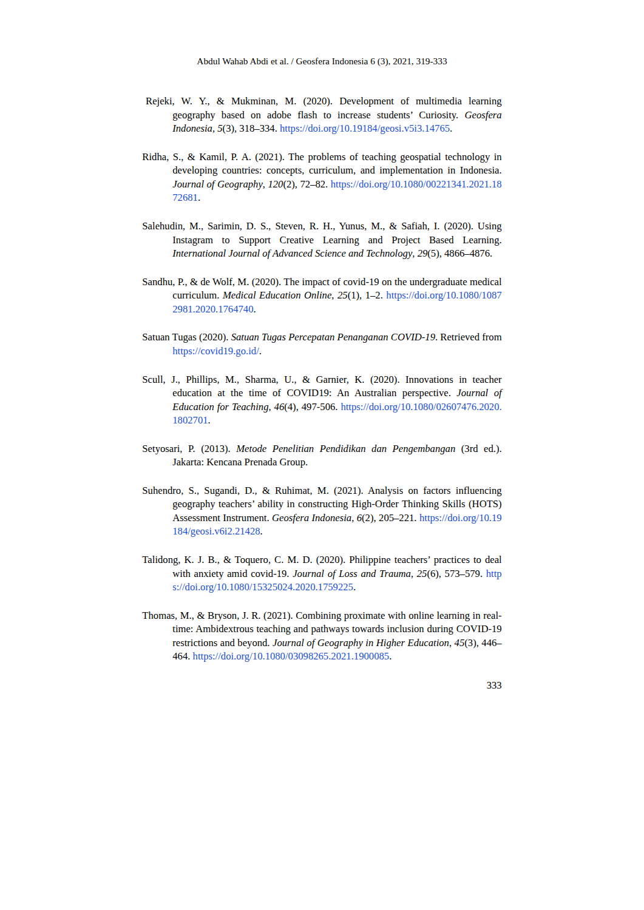Abdul Wahab Abdi et al. / Geosfera Indonesia 6 (3), 2021, 319-333
Rejeki, W. Y., & Mukminan, M. (2020). Development of multimedia learning geography based on adobe flash to increase students’ Curiosity. Geosfera Indonesia, 5(3), 318–334. https://doi.org/10.19184/geosi.v5i3.14765.
Ridha, S., & Kamil, P. A. (2021). The problems of teaching geospatial technology in developing countries: concepts, curriculum, and implementation in Indonesia. Journal of Geography, 120(2), 72–82. https://doi.org/10.1080/00221341.2021.1872681.
Salehudin, M., Sarimin, D. S., Steven, R. H., Yunus, M., & Safiah, I. (2020). Using Instagram to Support Creative Learning and Project Based Learning. International Journal of Advanced Science and Technology, 29(5), 4866–4876.
Sandhu, P., & de Wolf, M. (2020). The impact of covid-19 on the undergraduate medical curriculum. Medical Education Online, 25(1), 1–2. https://doi.org/10.1080/10872981.2020.1764740.
Satuan Tugas (2020). Satuan Tugas Percepatan Penanganan COVID-19. Retrieved from https://covid19.go.id/.
Scull, J., Phillips, M., Sharma, U., & Garnier, K. (2020). Innovations in teacher education at the time of COVID19: An Australian perspective. Journal of Education for Teaching, 46(4), 497-506. https://doi.org/10.1080/02607476.2020.1802701.
Setyosari, P. (2013). Metode Penelitian Pendidikan dan Pengembangan (3rd ed.). Jakarta: Kencana Prenada Group.
Suhendro, S., Sugandi, D., & Ruhimat, M. (2021). Analysis on factors influencing geography teachers’ ability in constructing High-Order Thinking Skills (HOTS) Assessment Instrument. Geosfera Indonesia, 6(2), 205–221. https://doi.org/10.19184/geosi.v6i2.21428.
Talidong, K. J. B., & Toquero, C. M. D. (2020). Philippine teachers’ practices to deal with anxiety amid covid-19. Journal of Loss and Trauma, 25(6), 573–579. https://doi.org/10.1080/15325024.2020.1759225.
Thomas, M., & Bryson, J. R. (2021). Combining proximate with online learning in real-time: Ambidextrous teaching and pathways towards inclusion during COVID-19 restrictions and beyond. Journal of Geography in Higher Education, 45(3), 446–464. https://doi.org/10.1080/03098265.2021.1900085.
333